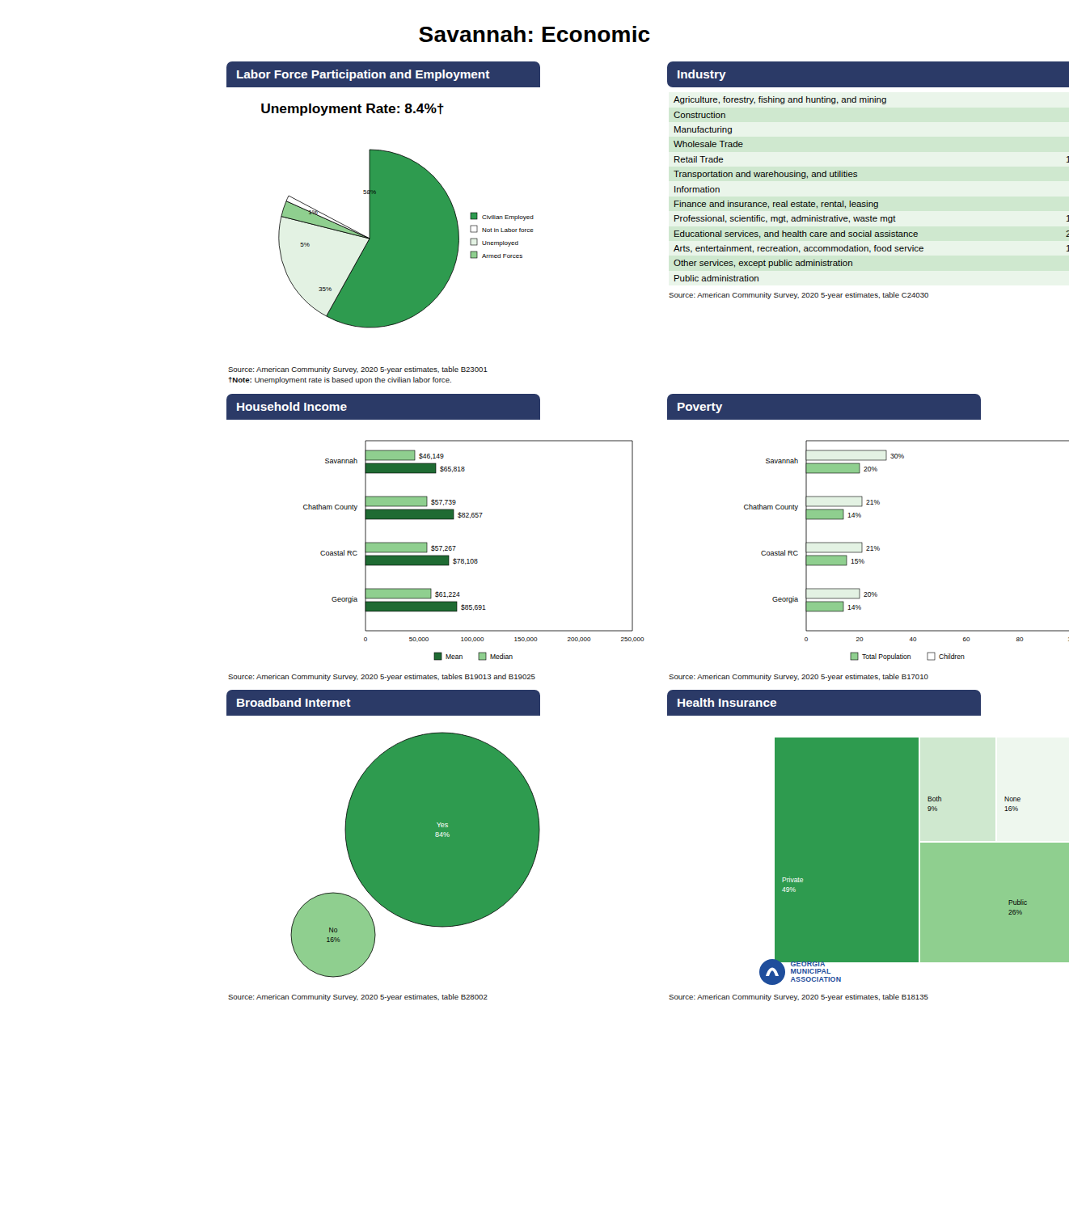Savannah: Economic
Labor Force Participation and Employment
Unemployment Rate: 8.4%†
58% 35% 5% 1% Civilian Employed Not in Labor force Unemployed Armed Forces
Source: American Community Survey, 2020 5-year estimates, table B23001
†Note: Unemployment rate is based upon the civilian labor force.
Industry
| Agriculture, forestry, fishing and hunting, and mining | 0% |
| Construction | 5% |
| Manufacturing | 7% |
| Wholesale Trade | 2% |
| Retail Trade | 13% |
| Transportation and warehousing, and utilities | 7% |
| Information | 2% |
| Finance and insurance, real estate, rental, leasing | 5% |
| Professional, scientific, mgt, administrative, waste mgt | 12% |
| Educational services, and health care and social assistance | 23% |
| Arts, entertainment, recreation, accommodation, food service | 17% |
| Other services, except public administration | 4% |
| Public administration | 4% |
Source: American Community Survey, 2020 5-year estimates, table C24030
Household Income
Savannah $46,149 $65,818 Chatham County $57,739 $82,657 Coastal RC $57,267 $78,108 Georgia $61,224 $85,691 0 50,000 100,000 150,000 200,000 250,000 Mean Median
Source: American Community Survey, 2020 5-year estimates, tables B19013 and B19025
Poverty
Savannah 30% 20% Chatham County 21% 14% Coastal RC 21% 15% Georgia 20% 14% 0 20 40 60 80 100 Total Population Children
Source: American Community Survey, 2020 5-year estimates, table B17010
Broadband Internet
Yes 84% No 16%
Source: American Community Survey, 2020 5-year estimates, table B28002
Health Insurance
Private 49% Both 9% None 16% Public 26%
Source: American Community Survey, 2020 5-year estimates, table B18135
GEORGIA
MUNICIPAL
ASSOCIATION